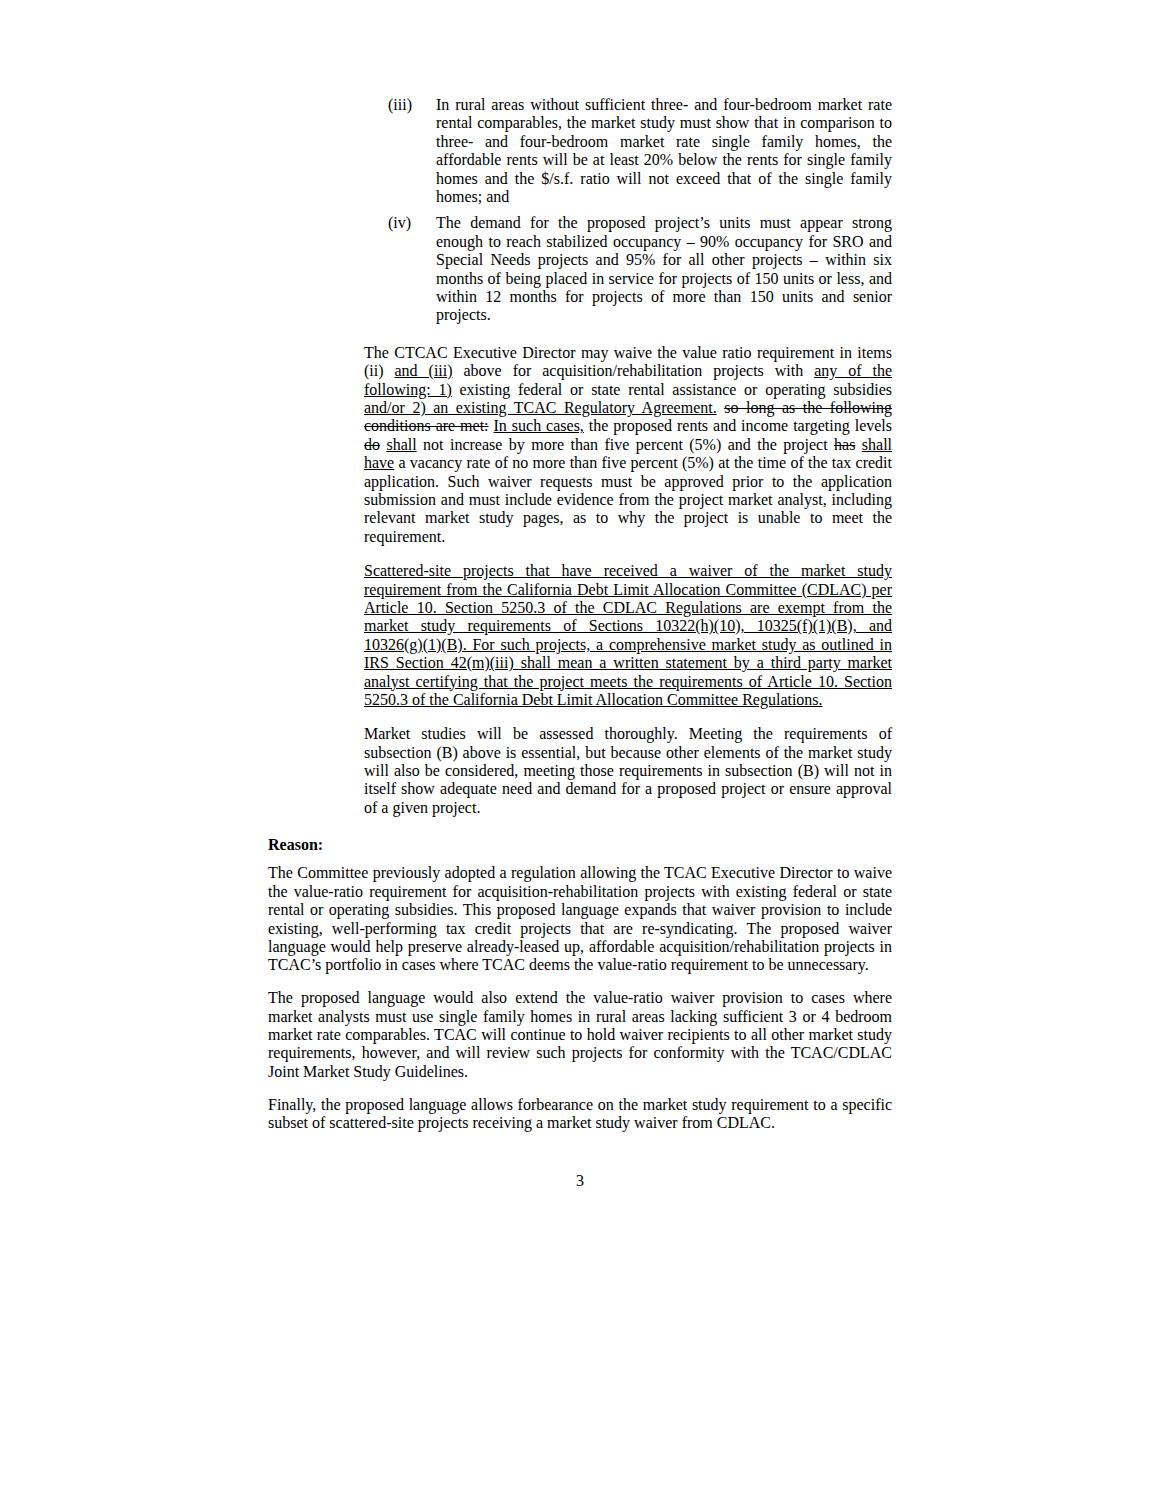(iii)
In rural areas without sufficient three- and four-bedroom market rate rental comparables, the market study must show that in comparison to three- and four-bedroom market rate single family homes, the affordable rents will be at least 20% below the rents for single family homes and the $/s.f. ratio will not exceed that of the single family homes; and
(iv)
The demand for the proposed project’s units must appear strong enough to reach stabilized occupancy – 90% occupancy for SRO and Special Needs projects and 95% for all other projects – within six months of being placed in service for projects of 150 units or less, and within 12 months for projects of more than 150 units and senior projects.
The CTCAC Executive Director may waive the value ratio requirement in items (ii) and (iii) above for acquisition/rehabilitation projects with any of the following: 1) existing federal or state rental assistance or operating subsidies and/or 2) an existing TCAC Regulatory Agreement. so long as the following conditions are met: In such cases, the proposed rents and income targeting levels do shall not increase by more than five percent (5%) and the project has shall have a vacancy rate of no more than five percent (5%) at the time of the tax credit application. Such waiver requests must be approved prior to the application submission and must include evidence from the project market analyst, including relevant market study pages, as to why the project is unable to meet the requirement.
Scattered-site projects that have received a waiver of the market study requirement from the California Debt Limit Allocation Committee (CDLAC) per Article 10. Section 5250.3 of the CDLAC Regulations are exempt from the market study requirements of Sections 10322(h)(10), 10325(f)(1)(B), and 10326(g)(1)(B). For such projects, a comprehensive market study as outlined in IRS Section 42(m)(iii) shall mean a written statement by a third party market analyst certifying that the project meets the requirements of Article 10. Section 5250.3 of the California Debt Limit Allocation Committee Regulations.
Market studies will be assessed thoroughly. Meeting the requirements of subsection (B) above is essential, but because other elements of the market study will also be considered, meeting those requirements in subsection (B) will not in itself show adequate need and demand for a proposed project or ensure approval of a given project.
Reason:
The Committee previously adopted a regulation allowing the TCAC Executive Director to waive the value-ratio requirement for acquisition-rehabilitation projects with existing federal or state rental or operating subsidies. This proposed language expands that waiver provision to include existing, well-performing tax credit projects that are re-syndicating. The proposed waiver language would help preserve already-leased up, affordable acquisition/rehabilitation projects in TCAC’s portfolio in cases where TCAC deems the value-ratio requirement to be unnecessary.
The proposed language would also extend the value-ratio waiver provision to cases where market analysts must use single family homes in rural areas lacking sufficient 3 or 4 bedroom market rate comparables. TCAC will continue to hold waiver recipients to all other market study requirements, however, and will review such projects for conformity with the TCAC/CDLAC Joint Market Study Guidelines.
Finally, the proposed language allows forbearance on the market study requirement to a specific subset of scattered-site projects receiving a market study waiver from CDLAC.
3